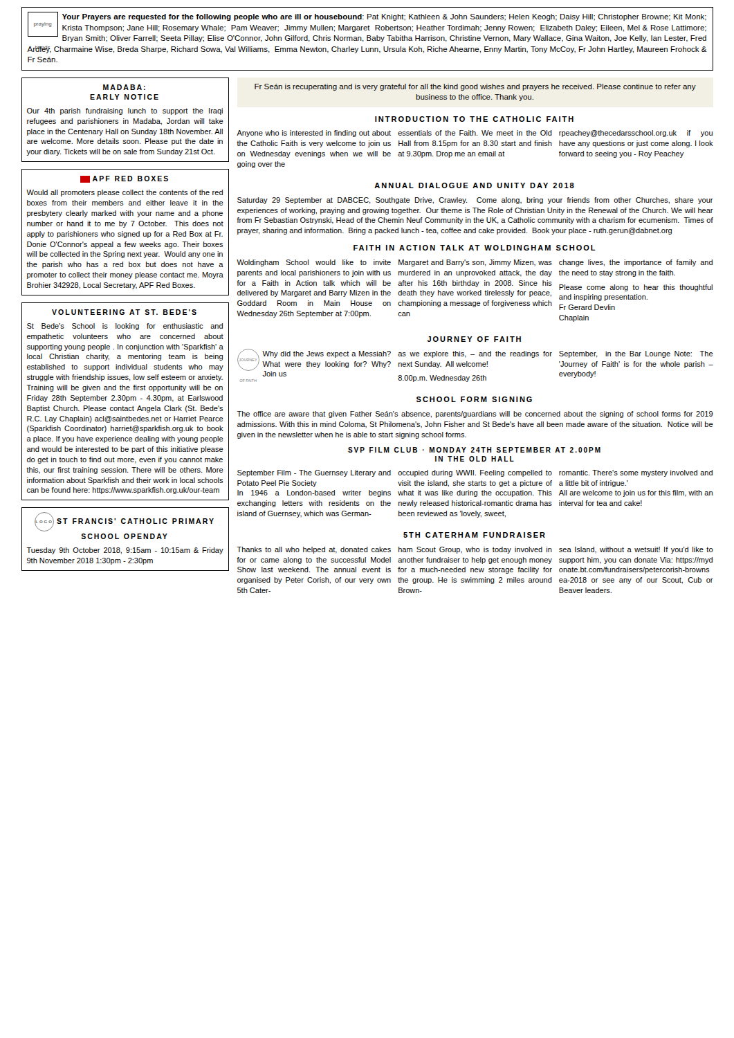praying hands
Your Prayers are requested for the following people who are ill or housebound: Pat Knight; Kathleen & John Saunders; Helen Keogh; Daisy Hill; Christopher Browne; Kit Monk; Krista Thompson; Jane Hill; Rosemary Whale; Pam Weaver; Jimmy Mullen; Margaret Robertson; Heather Tordimah; Jenny Rowen; Elizabeth Daley; Eileen, Mel & Rose Lattimore; Bryan Smith; Oliver Farrell; Seeta Pillay; Elise O'Connor, John Gilford, Chris Norman, Baby Tabitha Harrison, Christine Vernon, Mary Wallace, Gina Waiton, Joe Kelly, Ian Lester, Fred Ardley, Charmaine Wise, Breda Sharpe, Richard Sowa, Val Williams, Emma Newton, Charley Lunn, Ursula Koh, Riche Ahearne, Enny Martin, Tony McCoy, Fr John Hartley, Maureen Frohock & Fr Seán.
Madaba:
Early Notice
Our 4th parish fundraising lunch to support the Iraqi refugees and parishioners in Madaba, Jordan will take place in the Centenary Hall on Sunday 18th November. All are welcome. More details soon. Please put the date in your diary. Tickets will be on sale from Sunday 21st Oct.
APF Red Boxes
Would all promoters please collect the contents of the red boxes from their members and either leave it in the presbytery clearly marked with your name and a phone number or hand it to me by 7 October. This does not apply to parishioners who signed up for a Red Box at Fr. Donie O'Connor's appeal a few weeks ago. Their boxes will be collected in the Spring next year. Would any one in the parish who has a red box but does not have a promoter to collect their money please contact me. Moyra Brohier 342928, Local Secretary, APF Red Boxes.
Volunteering at St. Bede's
St Bede's School is looking for enthusiastic and empathetic volunteers who are concerned about supporting young people . In conjunction with 'Sparkfish' a local Christian charity, a mentoring team is being established to support individual students who may struggle with friendship issues, low self esteem or anxiety. Training will be given and the first opportunity will be on Friday 28th September 2.30pm - 4.30pm, at Earlswood Baptist Church. Please contact Angela Clark (St. Bede's R.C. Lay Chaplain) acl@saintbedes.net or Harriet Pearce (Sparkfish Coordinator) harriet@sparkfish.org.uk to book a place. If you have experience dealing with young people and would be interested to be part of this initiative please do get in touch to find out more, even if you cannot make this, our first training session. There will be others. More information about Sparkfish and their work in local schools can be found here: https://www.sparkfish.org.uk/our-team
logo St Francis' Catholic Primary School Openday
Tuesday 9th October 2018, 9:15am - 10:15am & Friday 9th November 2018 1:30pm - 2:30pm
Fr Seán is recuperating and is very grateful for all the kind good wishes and prayers he received. Please continue to refer any business to the office. Thank you.
Introduction to the Catholic Faith
Anyone who is interested in finding out about the Catholic Faith is very welcome to join us on Wednesday evenings when we will be going over the
essentials of the Faith. We meet in the Old Hall from 8.15pm for an 8.30 start and finish at 9.30pm. Drop me an email at
rpeachey@thecedarsschool.org.uk if you have any questions or just come along. I look forward to seeing you - Roy Peachey
Annual Dialogue and Unity Day 2018
Saturday 29 September at DABCEC, Southgate Drive, Crawley. Come along, bring your friends from other Churches, share your experiences of working, praying and growing together. Our theme is The Role of Christian Unity in the Renewal of the Church. We will hear from Fr Sebastian Ostrynski, Head of the Chemin Neuf Community in the UK, a Catholic community with a charism for ecumenism. Times of prayer, sharing and information. Bring a packed lunch - tea, coffee and cake provided. Book your place - ruth.gerun@dabnet.org
Faith in Action Talk at Woldingham School
Woldingham School would like to invite parents and local parishioners to join with us for a Faith in Action talk which will be delivered by Margaret and Barry Mizen in the Goddard Room in Main House on Wednesday 26th September at 7:00pm.
Margaret and Barry's son, Jimmy Mizen, was murdered in an unprovoked attack, the day after his 16th birthday in 2008. Since his death they have worked tirelessly for peace, championing a message of forgiveness which can
change lives, the importance of family and the need to stay strong in the faith.
Please come along to hear this thoughtful and inspiring presentation.
Fr Gerard Devlin
Chaplain
Journey of Faith
JOURNEY OF FAITHWhy did the Jews expect a Messiah? What were they looking for? Why? Join us
as we explore this, – and the readings for next Sunday. All welcome!
8.00p.m. Wednesday 26th
September, in the Bar Lounge Note: The 'Journey of Faith' is for the whole parish – everybody!
School Form Signing
The office are aware that given Father Seán's absence, parents/guardians will be concerned about the signing of school forms for 2019 admissions. With this in mind Coloma, St Philomena's, John Fisher and St Bede's have all been made aware of the situation. Notice will be given in the newsletter when he is able to start signing school forms.
SVP Film Club · Monday 24th September at 2.00pmin the Old Hall
September Film - The Guernsey Literary and Potato Peel Pie Society
In 1946 a London-based writer begins exchanging letters with residents on the island of Guernsey, which was German-
occupied during WWII. Feeling compelled to visit the island, she starts to get a picture of what it was like during the occupation. This newly released historical-romantic drama has been reviewed as 'lovely, sweet,
romantic. There's some mystery involved and a little bit of intrigue.'
All are welcome to join us for this film, with an interval for tea and cake!
5th Caterham Fundraiser
Thanks to all who helped at, donated cakes for or came along to the successful Model Show last weekend. The annual event is organised by Peter Corish, of our very own 5th Cater-
ham Scout Group, who is today involved in another fundraiser to help get enough money for a much-needed new storage facility for the group. He is swimming 2 miles around Brown-
sea Island, without a wetsuit! If you'd like to support him, you can donate Via: https://mydonate.bt.com/fundraisers/petercorish-brownsea-2018 or see any of our Scout, Cub or Beaver leaders.